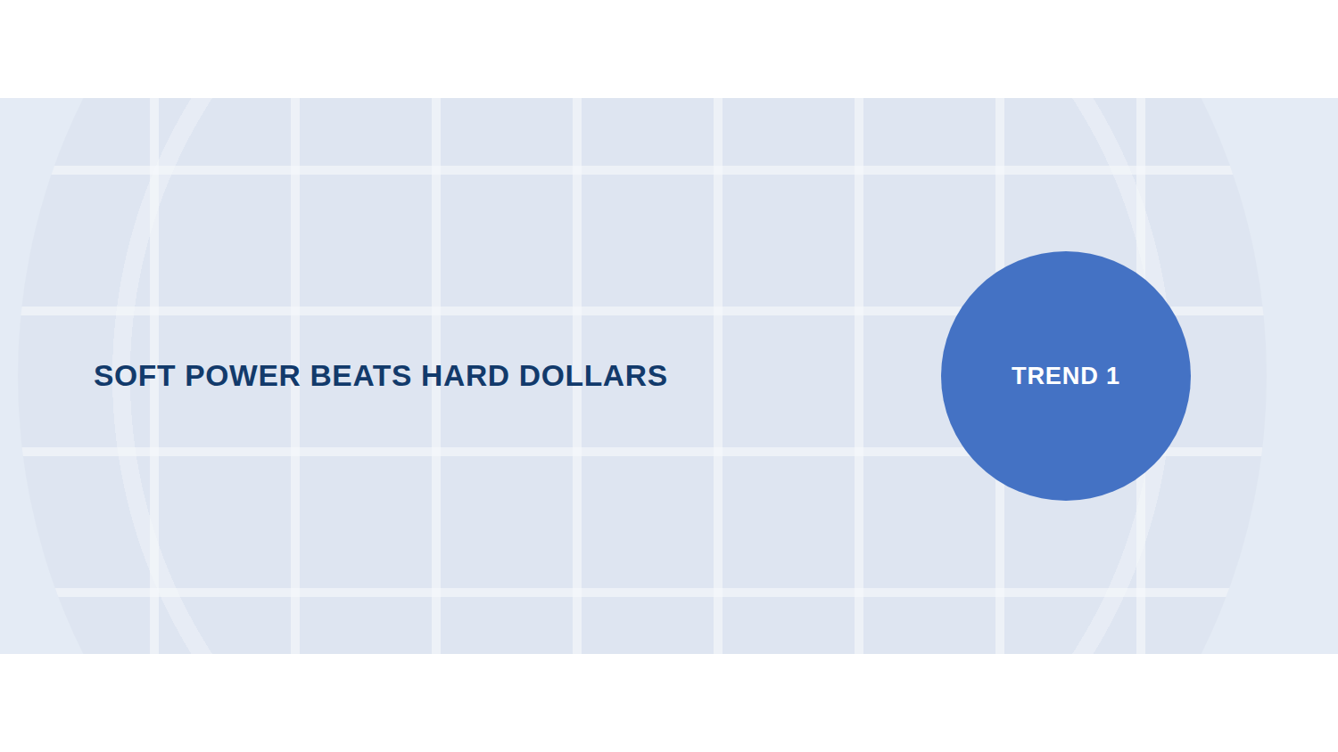Soft power beats hard dollars
Trend 1